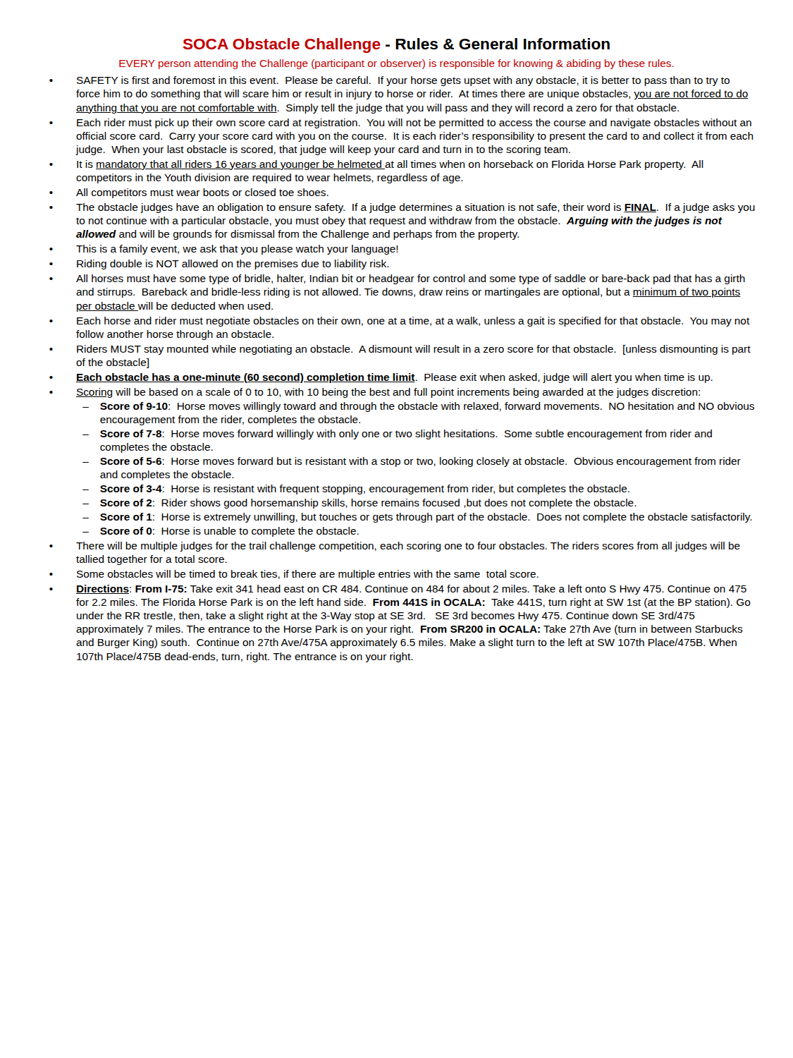SOCA Obstacle Challenge - Rules & General Information
EVERY person attending the Challenge (participant or observer) is responsible for knowing & abiding by these rules.
SAFETY is first and foremost in this event. Please be careful. If your horse gets upset with any obstacle, it is better to pass than to try to force him to do something that will scare him or result in injury to horse or rider. At times there are unique obstacles, you are not forced to do anything that you are not comfortable with. Simply tell the judge that you will pass and they will record a zero for that obstacle.
Each rider must pick up their own score card at registration. You will not be permitted to access the course and navigate obstacles without an official score card. Carry your score card with you on the course. It is each rider’s responsibility to present the card to and collect it from each judge. When your last obstacle is scored, that judge will keep your card and turn in to the scoring team.
It is mandatory that all riders 16 years and younger be helmeted at all times when on horseback on Florida Horse Park property. All competitors in the Youth division are required to wear helmets, regardless of age.
All competitors must wear boots or closed toe shoes.
The obstacle judges have an obligation to ensure safety. If a judge determines a situation is not safe, their word is FINAL. If a judge asks you to not continue with a particular obstacle, you must obey that request and withdraw from the obstacle. Arguing with the judges is not allowed and will be grounds for dismissal from the Challenge and perhaps from the property.
This is a family event, we ask that you please watch your language!
Riding double is NOT allowed on the premises due to liability risk.
All horses must have some type of bridle, halter, Indian bit or headgear for control and some type of saddle or bare-back pad that has a girth and stirrups. Bareback and bridle-less riding is not allowed. Tie downs, draw reins or martingales are optional, but a minimum of two points per obstacle will be deducted when used.
Each horse and rider must negotiate obstacles on their own, one at a time, at a walk, unless a gait is specified for that obstacle. You may not follow another horse through an obstacle.
Riders MUST stay mounted while negotiating an obstacle. A dismount will result in a zero score for that obstacle. [unless dismounting is part of the obstacle]
Each obstacle has a one-minute (60 second) completion time limit. Please exit when asked, judge will alert you when time is up.
Scoring will be based on a scale of 0 to 10, with 10 being the best and full point increments being awarded at the judges discretion:
Score of 9-10: Horse moves willingly toward and through the obstacle with relaxed, forward movements. NO hesitation and NO obvious encouragement from the rider, completes the obstacle.
Score of 7-8: Horse moves forward willingly with only one or two slight hesitations. Some subtle encouragement from rider and completes the obstacle.
Score of 5-6: Horse moves forward but is resistant with a stop or two, looking closely at obstacle. Obvious encouragement from rider and completes the obstacle.
Score of 3-4: Horse is resistant with frequent stopping, encouragement from rider, but completes the obstacle.
Score of 2: Rider shows good horsemanship skills, horse remains focused ,but does not complete the obstacle.
Score of 1: Horse is extremely unwilling, but touches or gets through part of the obstacle. Does not complete the obstacle satisfactorily.
Score of 0: Horse is unable to complete the obstacle.
There will be multiple judges for the trail challenge competition, each scoring one to four obstacles. The riders scores from all judges will be tallied together for a total score.
Some obstacles will be timed to break ties, if there are multiple entries with the same total score.
Directions: From I-75: Take exit 341 head east on CR 484. Continue on 484 for about 2 miles. Take a left onto S Hwy 475. Continue on 475 for 2.2 miles. The Florida Horse Park is on the left hand side. From 441S in OCALA: Take 441S, turn right at SW 1st (at the BP station). Go under the RR trestle, then, take a slight right at the 3-Way stop at SE 3rd. SE 3rd becomes Hwy 475. Continue down SE 3rd/475 approximately 7 miles. The entrance to the Horse Park is on your right. From SR200 in OCALA: Take 27th Ave (turn in between Starbucks and Burger King) south. Continue on 27th Ave/475A approximately 6.5 miles. Make a slight turn to the left at SW 107th Place/475B. When 107th Place/475B dead-ends, turn, right. The entrance is on your right.